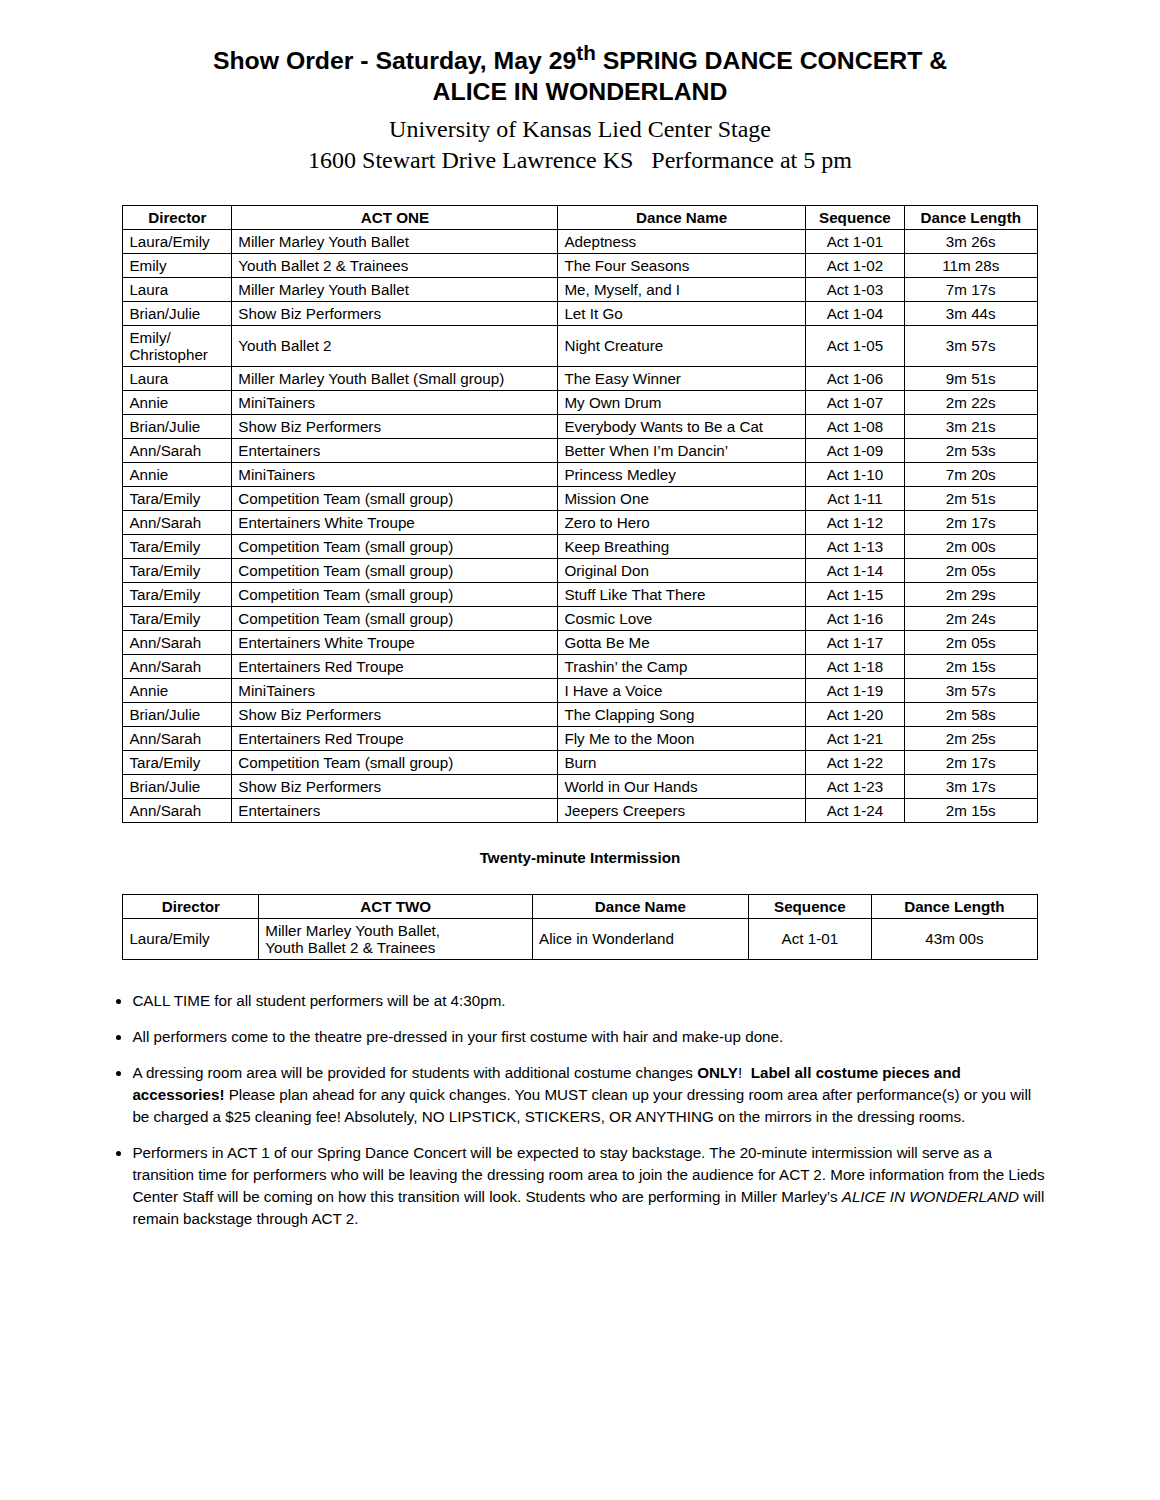Show Order - Saturday, May 29th SPRING DANCE CONCERT &
ALICE IN WONDERLAND
University of Kansas Lied Center Stage 1600 Stewart Drive Lawrence KS Performance at 5 pm
| Director | ACT ONE | Dance Name | Sequence | Dance Length |
| --- | --- | --- | --- | --- |
| Laura/Emily | Miller Marley Youth Ballet | Adeptness | Act 1-01 | 3m 26s |
| Emily | Youth Ballet 2 & Trainees | The Four Seasons | Act 1-02 | 11m 28s |
| Laura | Miller Marley Youth Ballet | Me, Myself, and I | Act 1-03 | 7m 17s |
| Brian/Julie | Show Biz Performers | Let It Go | Act 1-04 | 3m 44s |
| Emily/ Christopher | Youth Ballet 2 | Night Creature | Act 1-05 | 3m 57s |
| Laura | Miller Marley Youth Ballet (Small group) | The Easy Winner | Act 1-06 | 9m 51s |
| Annie | MiniTainers | My Own Drum | Act 1-07 | 2m 22s |
| Brian/Julie | Show Biz Performers | Everybody Wants to Be a Cat | Act 1-08 | 3m 21s |
| Ann/Sarah | Entertainers | Better When I’m Dancin’ | Act 1-09 | 2m 53s |
| Annie | MiniTainers | Princess Medley | Act 1-10 | 7m 20s |
| Tara/Emily | Competition Team (small group) | Mission One | Act 1-11 | 2m 51s |
| Ann/Sarah | Entertainers White Troupe | Zero to Hero | Act 1-12 | 2m 17s |
| Tara/Emily | Competition Team (small group) | Keep Breathing | Act 1-13 | 2m 00s |
| Tara/Emily | Competition Team (small group) | Original Don | Act 1-14 | 2m 05s |
| Tara/Emily | Competition Team (small group) | Stuff Like That There | Act 1-15 | 2m 29s |
| Tara/Emily | Competition Team (small group) | Cosmic Love | Act 1-16 | 2m 24s |
| Ann/Sarah | Entertainers White Troupe | Gotta Be Me | Act 1-17 | 2m 05s |
| Ann/Sarah | Entertainers Red Troupe | Trashin’ the Camp | Act 1-18 | 2m 15s |
| Annie | MiniTainers | I Have a Voice | Act 1-19 | 3m 57s |
| Brian/Julie | Show Biz Performers | The Clapping Song | Act 1-20 | 2m 58s |
| Ann/Sarah | Entertainers Red Troupe | Fly Me to the Moon | Act 1-21 | 2m 25s |
| Tara/Emily | Competition Team (small group) | Burn | Act 1-22 | 2m 17s |
| Brian/Julie | Show Biz Performers | World in Our Hands | Act 1-23 | 3m 17s |
| Ann/Sarah | Entertainers | Jeepers Creepers | Act 1-24 | 2m 15s |
Twenty-minute Intermission
| Director | ACT TWO | Dance Name | Sequence | Dance Length |
| --- | --- | --- | --- | --- |
| Laura/Emily | Miller Marley Youth Ballet, Youth Ballet 2 & Trainees | Alice in Wonderland | Act 1-01 | 43m 00s |
CALL TIME for all student performers will be at 4:30pm.
All performers come to the theatre pre-dressed in your first costume with hair and make-up done.
A dressing room area will be provided for students with additional costume changes ONLY! Label all costume pieces and accessories! Please plan ahead for any quick changes. You MUST clean up your dressing room area after performance(s) or you will be charged a $25 cleaning fee! Absolutely, NO LIPSTICK, STICKERS, OR ANYTHING on the mirrors in the dressing rooms.
Performers in ACT 1 of our Spring Dance Concert will be expected to stay backstage. The 20-minute intermission will serve as a transition time for performers who will be leaving the dressing room area to join the audience for ACT 2. More information from the Lieds Center Staff will be coming on how this transition will look. Students who are performing in Miller Marley’s ALICE IN WONDERLAND will remain backstage through ACT 2.